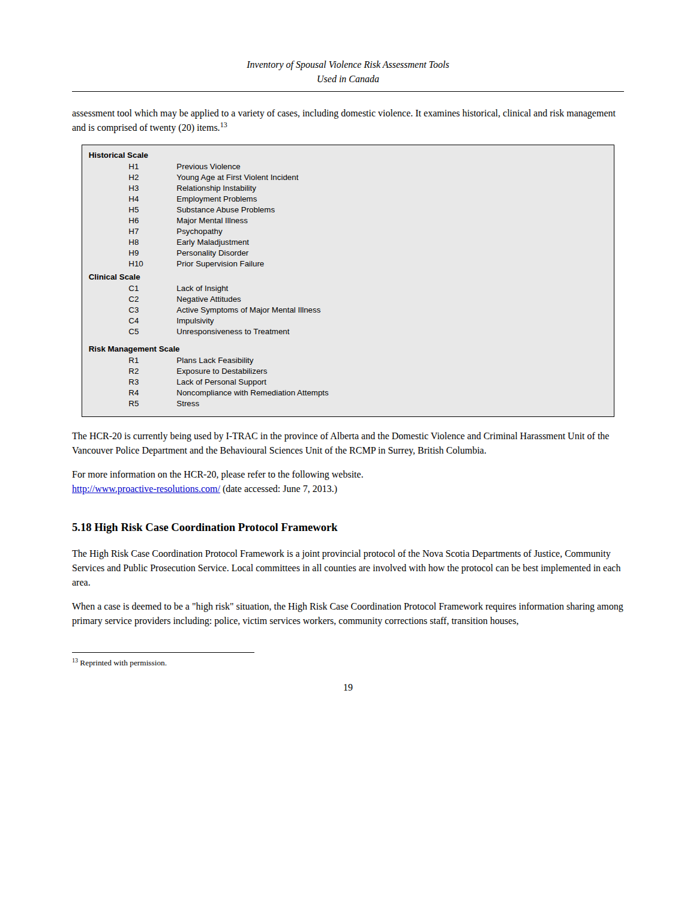Inventory of Spousal Violence Risk Assessment Tools
Used in Canada
assessment tool which may be applied to a variety of cases, including domestic violence. It examines historical, clinical and risk management and is comprised of twenty (20) items.13
Historical Scale
| H1 | Previous Violence |
| H2 | Young Age at First Violent Incident |
| H3 | Relationship Instability |
| H4 | Employment Problems |
| H5 | Substance Abuse Problems |
| H6 | Major Mental Illness |
| H7 | Psychopathy |
| H8 | Early Maladjustment |
| H9 | Personality Disorder |
| H10 | Prior Supervision Failure |
Clinical Scale
| C1 | Lack of Insight |
| C2 | Negative Attitudes |
| C3 | Active Symptoms of Major Mental Illness |
| C4 | Impulsivity |
| C5 | Unresponsiveness to Treatment |
Risk Management Scale
| R1 | Plans Lack Feasibility |
| R2 | Exposure to Destabilizers |
| R3 | Lack of Personal Support |
| R4 | Noncompliance with Remediation Attempts |
| R5 | Stress |
The HCR-20 is currently being used by I-TRAC in the province of Alberta and the Domestic Violence and Criminal Harassment Unit of the Vancouver Police Department and the Behavioural Sciences Unit of the RCMP in Surrey, British Columbia.
For more information on the HCR-20, please refer to the following website.
http://www.proactive-resolutions.com/ (date accessed: June 7, 2013.)
5.18 High Risk Case Coordination Protocol Framework
The High Risk Case Coordination Protocol Framework is a joint provincial protocol of the Nova Scotia Departments of Justice, Community Services and Public Prosecution Service. Local committees in all counties are involved with how the protocol can be best implemented in each area.
When a case is deemed to be a "high risk" situation, the High Risk Case Coordination Protocol Framework requires information sharing among primary service providers including: police, victim services workers, community corrections staff, transition houses,
13 Reprinted with permission.
19